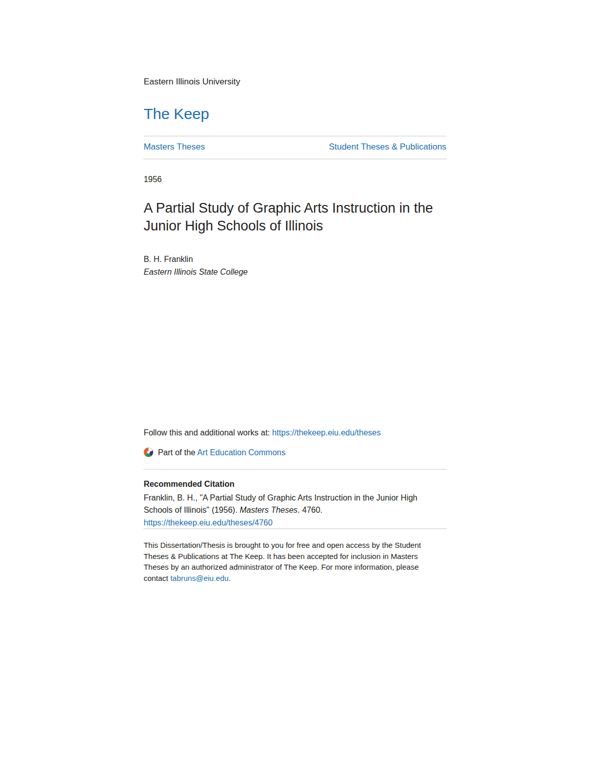Eastern Illinois University
The Keep
Masters Theses Student Theses & Publications
1956
A Partial Study of Graphic Arts Instruction in the Junior High Schools of Illinois
B. H. Franklin
Eastern Illinois State College
Follow this and additional works at: https://thekeep.eiu.edu/theses
Part of the Art Education Commons
Recommended Citation
Franklin, B. H., "A Partial Study of Graphic Arts Instruction in the Junior High Schools of Illinois" (1956). Masters Theses. 4760.
https://thekeep.eiu.edu/theses/4760
This Dissertation/Thesis is brought to you for free and open access by the Student Theses & Publications at The Keep. It has been accepted for inclusion in Masters Theses by an authorized administrator of The Keep. For more information, please contact tabruns@eiu.edu.